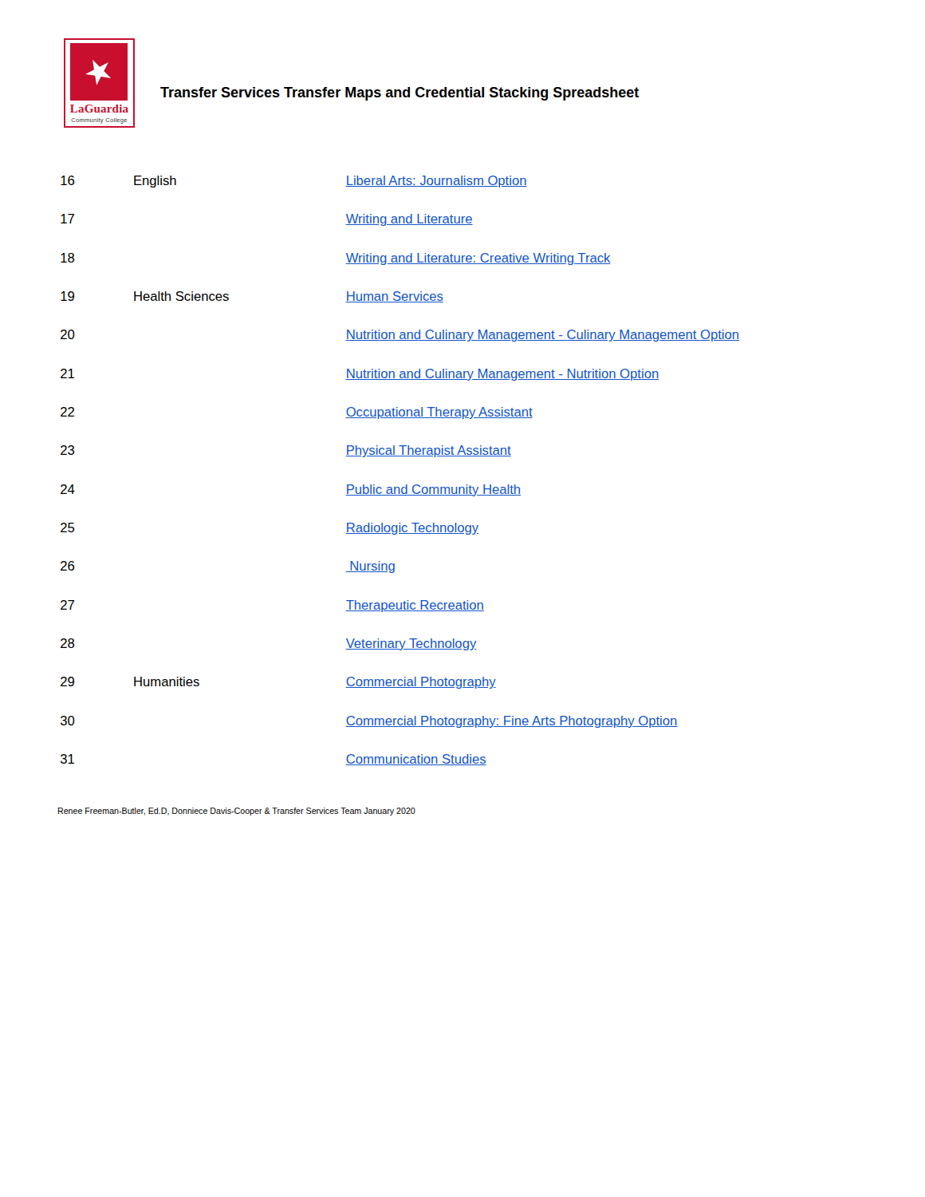LaGuardia
Community College
Transfer Services Transfer Maps and Credential Stacking Spreadsheet
| 16 | English | Liberal Arts: Journalism Option |
| 17 | | Writing and Literature |
| 18 | | Writing and Literature: Creative Writing Track |
| 19 | Health Sciences | Human Services |
| 20 | | Nutrition and Culinary Management - Culinary Management Option |
| 21 | | Nutrition and Culinary Management - Nutrition Option |
| 22 | | Occupational Therapy Assistant |
| 23 | | Physical Therapist Assistant |
| 24 | | Public and Community Health |
| 25 | | Radiologic Technology |
| 26 | | Nursing |
| 27 | | Therapeutic Recreation |
| 28 | | Veterinary Technology |
| 29 | Humanities | Commercial Photography |
| 30 | | Commercial Photography: Fine Arts Photography Option |
| 31 | | Communication Studies |
Renee Freeman-Butler, Ed.D, Donniece Davis-Cooper & Transfer Services Team January 2020